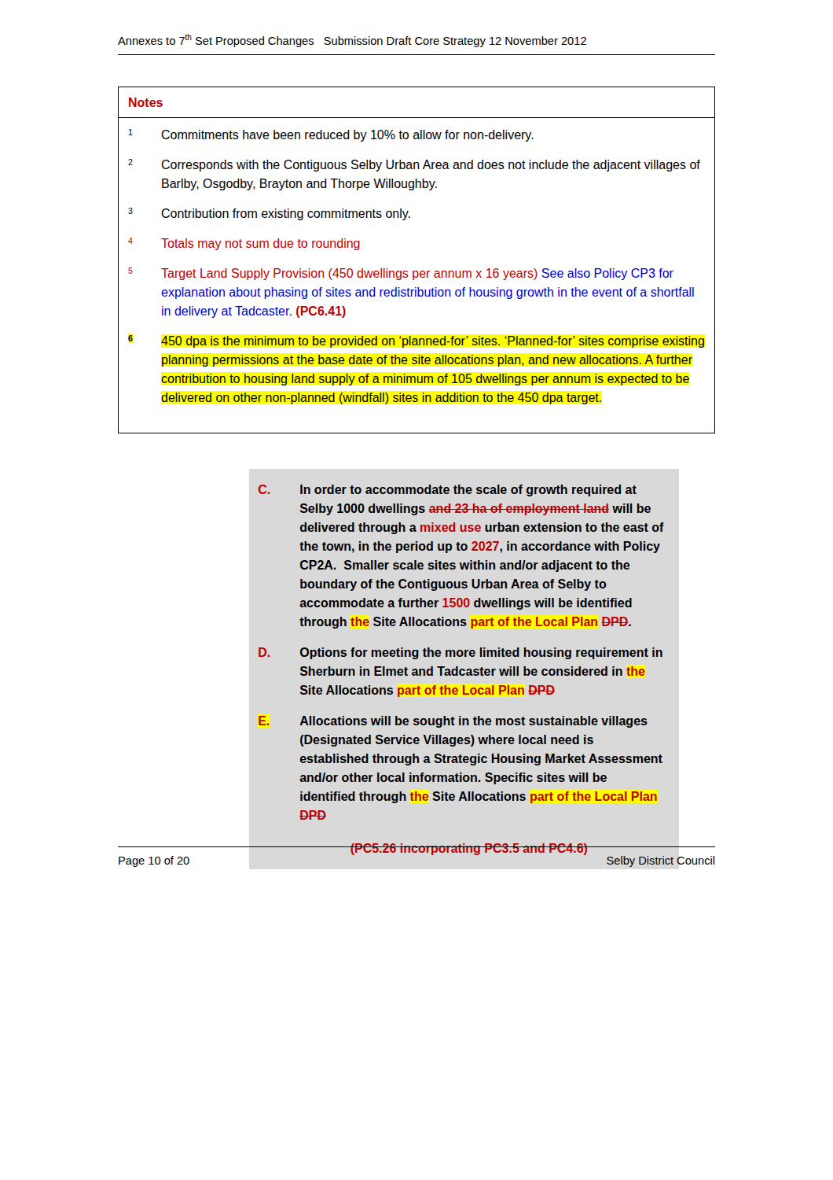Annexes to 7th Set Proposed Changes Submission Draft Core Strategy 12 November 2012
Notes
| 1 | Commitments have been reduced by 10% to allow for non-delivery. |
| 2 | Corresponds with the Contiguous Selby Urban Area and does not include the adjacent villages of Barlby, Osgodby, Brayton and Thorpe Willoughby. |
| 3 | Contribution from existing commitments only. |
| 4 | Totals may not sum due to rounding |
| 5 | Target Land Supply Provision (450 dwellings per annum x 16 years) See also Policy CP3 for explanation about phasing of sites and redistribution of housing growth in the event of a shortfall in delivery at Tadcaster. (PC6.41) |
| 6 | 450 dpa is the minimum to be provided on ‘planned-for’ sites. ‘Planned-for’ sites comprise existing planning permissions at the base date of the site allocations plan, and new allocations. A further contribution to housing land supply of a minimum of 105 dwellings per annum is expected to be delivered on other non-planned (windfall) sites in addition to the 450 dpa target. |
| C. | In order to accommodate the scale of growth required at Selby 1000 dwellings and 23 ha of employment land will be delivered through a mixed use urban extension to the east of the town, in the period up to 2027 , in accordance with Policy CP2A. Smaller scale sites within and/or adjacent to the boundary of the Contiguous Urban Area of Selby to accommodate a further 1500 dwellings will be identified through the Site Allocations part of the Local Plan DPD . |
| D. | Options for meeting the more limited housing requirement in Sherburn in Elmet and Tadcaster will be considered in the Site Allocations part of the Local Plan DPD |
| E. | Allocations will be sought in the most sustainable villages (Designated Service Villages) where local need is established through a Strategic Housing Market Assessment and/or other local information. Specific sites will be identified through the Site Allocations part of the Local Plan DPD |
(PC5.26 incorporating PC3.5 and PC4.6)
Page 10 of 20 Selby District Council